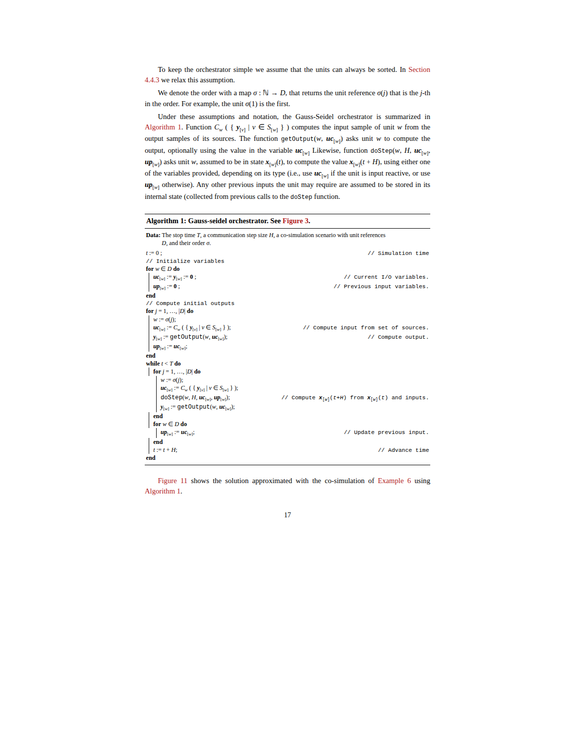To keep the orchestrator simple we assume that the units can always be sorted. In Section 4.4.3 we relax this assumption.
We denote the order with a map σ : ℕ → D, that returns the unit reference σ(j) that is the j-th in the order. For example, the unit σ(1) is the first.
Under these assumptions and notation, the Gauss-Seidel orchestrator is summarized in Algorithm 1. Function Cw ( { y[v] | v ∈ S[w] } ) computes the input sample of unit w from the output samples of its sources. The function getOutput(w, uc[w]) asks unit w to compute the output, optionally using the value in the variable uc[w] Likewise, function doStep(w, H, uc[w], up[w]) asks unit w, assumed to be in state x[w](t), to compute the value x[w](t + H), using either one of the variables provided, depending on its type (i.e., use uc[w] if the unit is input reactive, or use up[w] otherwise). Any other previous inputs the unit may require are assumed to be stored in its internal state (collected from previous calls to the doStep function.
Algorithm 1: Gauss-seidel orchestrator. See Figure 3.
Data: The stop time T, a communication step size H, a co-simulation scenario with unit references D, and their order σ.
t := 0 ; // Simulation time
// Initialize variables
for w ∈ D do
uc[w] := y[w] := 0 ; // Current I/O variables.
up[w] := 0 ; // Previous input variables.
end
// Compute initial outputs
for j = 1, …, |D| do
w := σ(j);
uc[w] := Cw ( { y[v] | v ∈ S[w] } ); // Compute input from set of sources.
y[w] := getOutput(w, uc[w]); // Compute output.
up[w] := uc[w];
end
while t < T do
for j = 1, …, |D| do
w := σ(j);
uc[w] := Cw ( { y[v] | v ∈ S[w] } );
doStep(w, H, uc[w], up[w]); // Compute x[w](t+H) from x[w](t) and inputs.
y[w] := getOutput(w, uc[w]);
end
for w ∈ D do
up[w] := uc[w]; // Update previous input.
end
t := t + H; // Advance time
end
Figure 11 shows the solution approximated with the co-simulation of Example 6 using Algorithm 1.
17